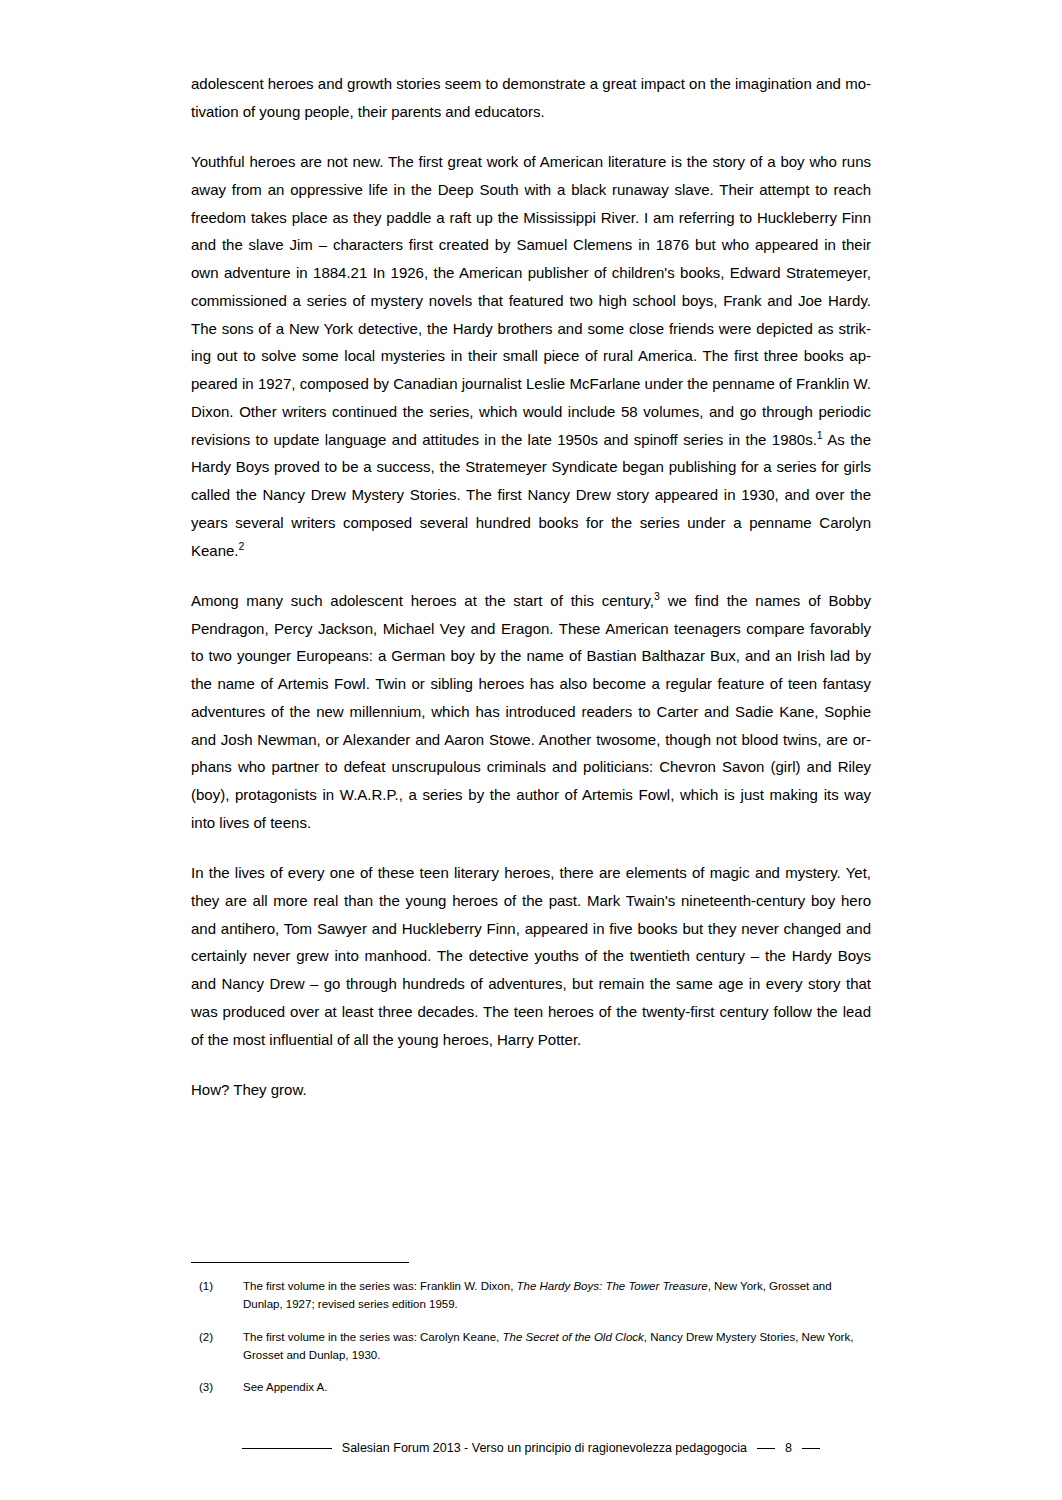adolescent heroes and growth stories seem to demonstrate a great impact on the imagination and motivation of young people, their parents and educators.
Youthful heroes are not new. The first great work of American literature is the story of a boy who runs away from an oppressive life in the Deep South with a black runaway slave. Their attempt to reach freedom takes place as they paddle a raft up the Mississippi River. I am referring to Huckleberry Finn and the slave Jim – characters first created by Samuel Clemens in 1876 but who appeared in their own adventure in 1884.21 In 1926, the American publisher of children's books, Edward Stratemeyer, commissioned a series of mystery novels that featured two high school boys, Frank and Joe Hardy. The sons of a New York detective, the Hardy brothers and some close friends were depicted as striking out to solve some local mysteries in their small piece of rural America. The first three books appeared in 1927, composed by Canadian journalist Leslie McFarlane under the penname of Franklin W. Dixon. Other writers continued the series, which would include 58 volumes, and go through periodic revisions to update language and attitudes in the late 1950s and spinoff series in the 1980s.1 As the Hardy Boys proved to be a success, the Stratemeyer Syndicate began publishing for a series for girls called the Nancy Drew Mystery Stories. The first Nancy Drew story appeared in 1930, and over the years several writers composed several hundred books for the series under a penname Carolyn Keane.2
Among many such adolescent heroes at the start of this century,3 we find the names of Bobby Pendragon, Percy Jackson, Michael Vey and Eragon. These American teenagers compare favorably to two younger Europeans: a German boy by the name of Bastian Balthazar Bux, and an Irish lad by the name of Artemis Fowl. Twin or sibling heroes has also become a regular feature of teen fantasy adventures of the new millennium, which has introduced readers to Carter and Sadie Kane, Sophie and Josh Newman, or Alexander and Aaron Stowe. Another twosome, though not blood twins, are orphans who partner to defeat unscrupulous criminals and politicians: Chevron Savon (girl) and Riley (boy), protagonists in W.A.R.P., a series by the author of Artemis Fowl, which is just making its way into lives of teens.
In the lives of every one of these teen literary heroes, there are elements of magic and mystery. Yet, they are all more real than the young heroes of the past. Mark Twain's nineteenth-century boy hero and antihero, Tom Sawyer and Huckleberry Finn, appeared in five books but they never changed and certainly never grew into manhood. The detective youths of the twentieth century – the Hardy Boys and Nancy Drew – go through hundreds of adventures, but remain the same age in every story that was produced over at least three decades. The teen heroes of the twenty-first century follow the lead of the most influential of all the young heroes, Harry Potter.
How? They grow.
(1)
The first volume in the series was: Franklin W. Dixon, The Hardy Boys: The Tower Treasure, New York, Grosset and Dunlap, 1927; revised series edition 1959.
(2)
The first volume in the series was: Carolyn Keane, The Secret of the Old Clock, Nancy Drew Mystery Stories, New York, Grosset and Dunlap, 1930.
(3)
See Appendix A.
Salesian Forum 2013 - Verso un principio di ragionevolezza pedagogocia 8